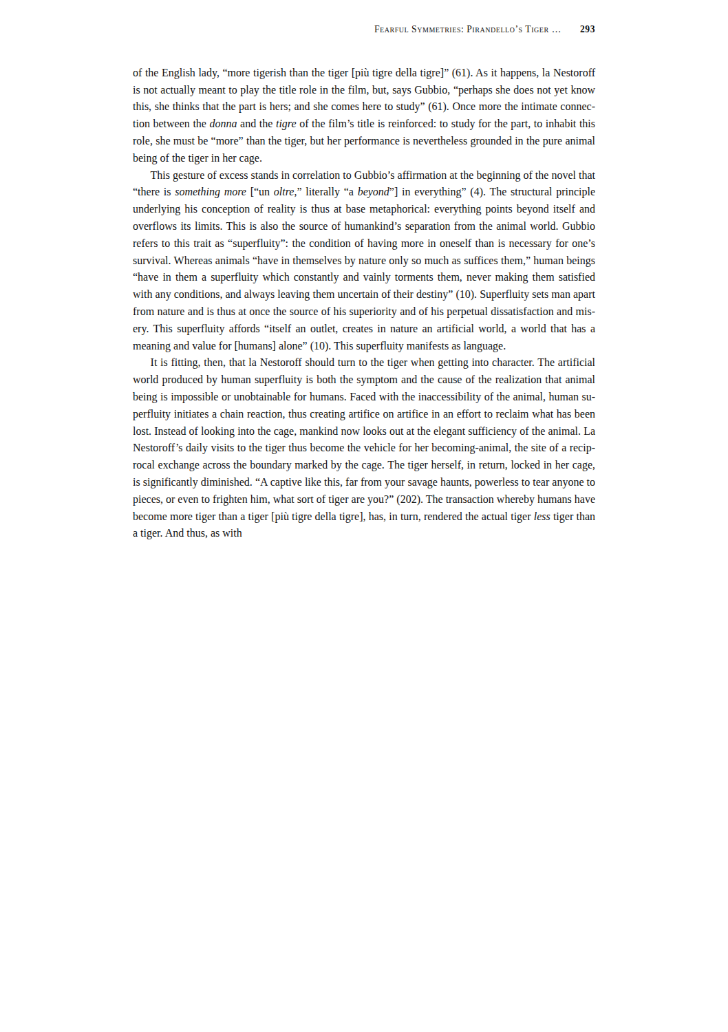Fearful Symmetries: Pirandello’s Tiger … 293
of the English lady, “more tigerish than the tiger [più tigre della tigre]” (61). As it happens, la Nestoroff is not actually meant to play the title role in the film, but, says Gubbio, “perhaps she does not yet know this, she thinks that the part is hers; and she comes here to study” (61). Once more the intimate connection between the donna and the tigre of the film’s title is reinforced: to study for the part, to inhabit this role, she must be “more” than the tiger, but her performance is nevertheless grounded in the pure animal being of the tiger in her cage.
This gesture of excess stands in correlation to Gubbio’s affirmation at the beginning of the novel that “there is something more [“un oltre,” literally “a beyond”] in everything” (4). The structural principle underlying his conception of reality is thus at base metaphorical: everything points beyond itself and overflows its limits. This is also the source of humankind’s separation from the animal world. Gubbio refers to this trait as “superfluity”: the condition of having more in oneself than is necessary for one’s survival. Whereas animals “have in themselves by nature only so much as suffices them,” human beings “have in them a superfluity which constantly and vainly torments them, never making them satisfied with any conditions, and always leaving them uncertain of their destiny” (10). Superfluity sets man apart from nature and is thus at once the source of his superiority and of his perpetual dissatisfaction and misery. This superfluity affords “itself an outlet, creates in nature an artificial world, a world that has a meaning and value for [humans] alone” (10). This superfluity manifests as language.
It is fitting, then, that la Nestoroff should turn to the tiger when getting into character. The artificial world produced by human superfluity is both the symptom and the cause of the realization that animal being is impossible or unobtainable for humans. Faced with the inaccessibility of the animal, human superfluity initiates a chain reaction, thus creating artifice on artifice in an effort to reclaim what has been lost. Instead of looking into the cage, mankind now looks out at the elegant sufficiency of the animal. La Nestoroff’s daily visits to the tiger thus become the vehicle for her becoming-animal, the site of a reciprocal exchange across the boundary marked by the cage. The tiger herself, in return, locked in her cage, is significantly diminished. “A captive like this, far from your savage haunts, powerless to tear anyone to pieces, or even to frighten him, what sort of tiger are you?” (202). The transaction whereby humans have become more tiger than a tiger [più tigre della tigre], has, in turn, rendered the actual tiger less tiger than a tiger. And thus, as with